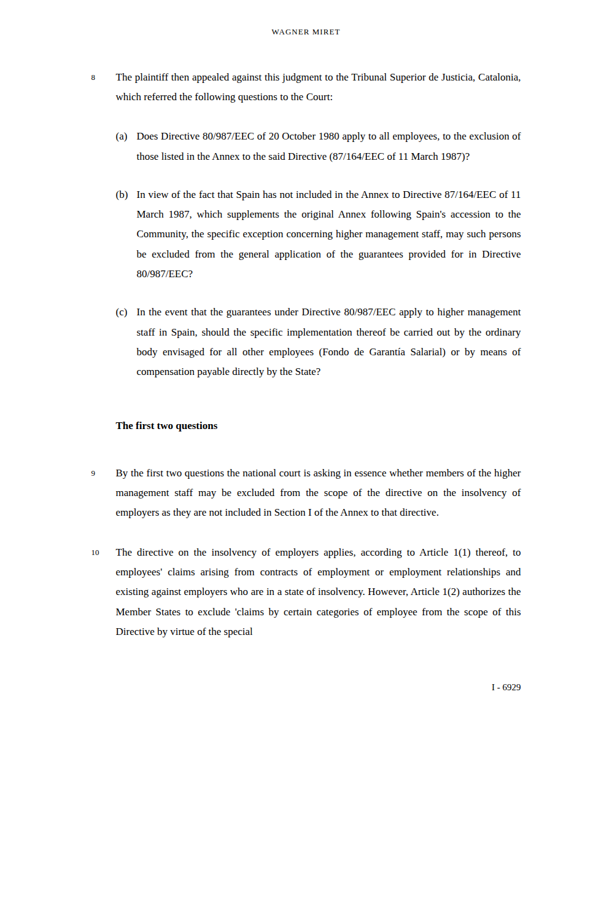WAGNER MIRET
8
The plaintiff then appealed against this judgment to the Tribunal Superior de Justicia, Catalonia, which referred the following questions to the Court:
(a)
Does Directive 80/987/EEC of 20 October 1980 apply to all employees, to the exclusion of those listed in the Annex to the said Directive (87/164/EEC of 11 March 1987)?
(b)
In view of the fact that Spain has not included in the Annex to Directive 87/164/EEC of 11 March 1987, which supplements the original Annex following Spain's accession to the Community, the specific exception concerning higher management staff, may such persons be excluded from the general application of the guarantees provided for in Directive 80/987/EEC?
(c)
In the event that the guarantees under Directive 80/987/EEC apply to higher management staff in Spain, should the specific implementation thereof be carried out by the ordinary body envisaged for all other employees (Fondo de Garantía Salarial) or by means of compensation payable directly by the State?
The first two questions
9
By the first two questions the national court is asking in essence whether members of the higher management staff may be excluded from the scope of the directive on the insolvency of employers as they are not included in Section I of the Annex to that directive.
10
The directive on the insolvency of employers applies, according to Article 1(1) thereof, to employees' claims arising from contracts of employment or employment relationships and existing against employers who are in a state of insolvency. However, Article 1(2) authorizes the Member States to exclude 'claims by certain categories of employee from the scope of this Directive by virtue of the special
I - 6929